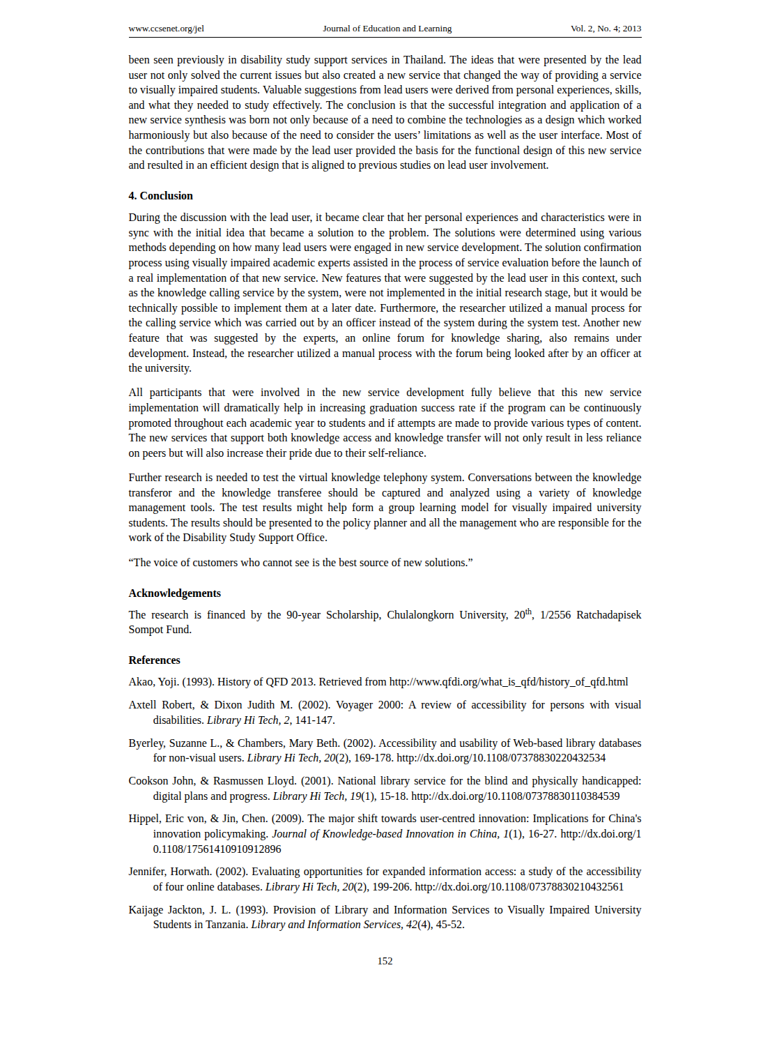www.ccsenet.org/jel Journal of Education and Learning Vol. 2, No. 4; 2013
been seen previously in disability study support services in Thailand. The ideas that were presented by the lead user not only solved the current issues but also created a new service that changed the way of providing a service to visually impaired students. Valuable suggestions from lead users were derived from personal experiences, skills, and what they needed to study effectively. The conclusion is that the successful integration and application of a new service synthesis was born not only because of a need to combine the technologies as a design which worked harmoniously but also because of the need to consider the users’ limitations as well as the user interface. Most of the contributions that were made by the lead user provided the basis for the functional design of this new service and resulted in an efficient design that is aligned to previous studies on lead user involvement.
4. Conclusion
During the discussion with the lead user, it became clear that her personal experiences and characteristics were in sync with the initial idea that became a solution to the problem. The solutions were determined using various methods depending on how many lead users were engaged in new service development. The solution confirmation process using visually impaired academic experts assisted in the process of service evaluation before the launch of a real implementation of that new service. New features that were suggested by the lead user in this context, such as the knowledge calling service by the system, were not implemented in the initial research stage, but it would be technically possible to implement them at a later date. Furthermore, the researcher utilized a manual process for the calling service which was carried out by an officer instead of the system during the system test. Another new feature that was suggested by the experts, an online forum for knowledge sharing, also remains under development. Instead, the researcher utilized a manual process with the forum being looked after by an officer at the university.
All participants that were involved in the new service development fully believe that this new service implementation will dramatically help in increasing graduation success rate if the program can be continuously promoted throughout each academic year to students and if attempts are made to provide various types of content. The new services that support both knowledge access and knowledge transfer will not only result in less reliance on peers but will also increase their pride due to their self-reliance.
Further research is needed to test the virtual knowledge telephony system. Conversations between the knowledge transferor and the knowledge transferee should be captured and analyzed using a variety of knowledge management tools. The test results might help form a group learning model for visually impaired university students. The results should be presented to the policy planner and all the management who are responsible for the work of the Disability Study Support Office.
“The voice of customers who cannot see is the best source of new solutions.”
Acknowledgements
The research is financed by the 90-year Scholarship, Chulalongkorn University, 20th, 1/2556 Ratchadapisek Sompot Fund.
References
Akao, Yoji. (1993). History of QFD 2013. Retrieved from http://www.qfdi.org/what_is_qfd/history_of_qfd.html
Axtell Robert, & Dixon Judith M. (2002). Voyager 2000: A review of accessibility for persons with visual disabilities. Library Hi Tech, 2, 141-147.
Byerley, Suzanne L., & Chambers, Mary Beth. (2002). Accessibility and usability of Web-based library databases for non-visual users. Library Hi Tech, 20(2), 169-178. http://dx.doi.org/10.1108/07378830220432534
Cookson John, & Rasmussen Lloyd. (2001). National library service for the blind and physically handicapped: digital plans and progress. Library Hi Tech, 19(1), 15-18. http://dx.doi.org/10.1108/07378830110384539
Hippel, Eric von, & Jin, Chen. (2009). The major shift towards user-centred innovation: Implications for China's innovation policymaking. Journal of Knowledge-based Innovation in China, 1(1), 16-27. http://dx.doi.org/10.1108/17561410910912896
Jennifer, Horwath. (2002). Evaluating opportunities for expanded information access: a study of the accessibility of four online databases. Library Hi Tech, 20(2), 199-206. http://dx.doi.org/10.1108/07378830210432561
Kaijage Jackton, J. L. (1993). Provision of Library and Information Services to Visually Impaired University Students in Tanzania. Library and Information Services, 42(4), 45-52.
152